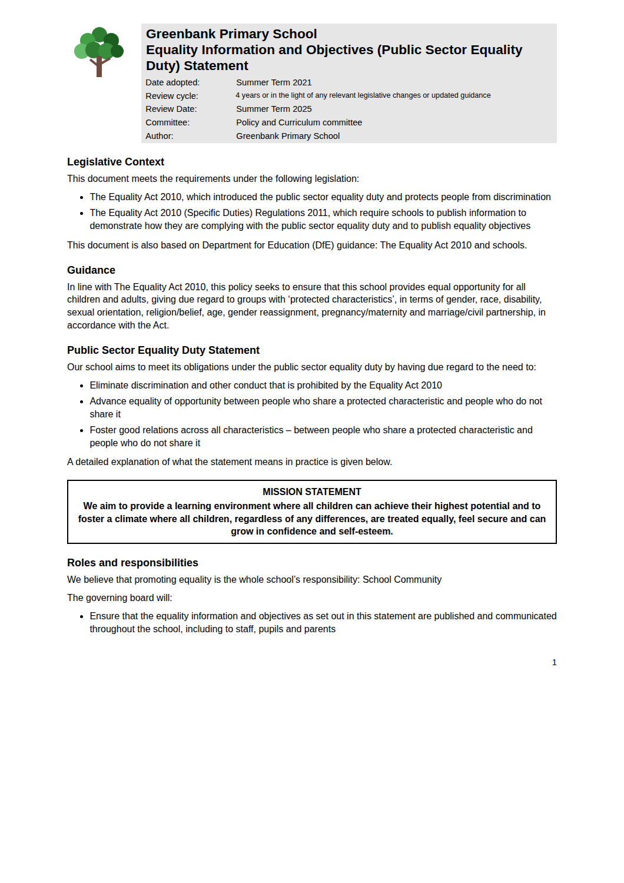Greenbank Primary School
Equality Information and Objectives (Public Sector Equality Duty) Statement
| Date adopted: | Summer Term 2021 |
| Review cycle: | 4 years or in the light of any relevant legislative changes or updated guidance |
| Review Date: | Summer Term 2025 |
| Committee: | Policy and Curriculum committee |
| Author: | Greenbank Primary School |
Legislative Context
This document meets the requirements under the following legislation:
The Equality Act 2010, which introduced the public sector equality duty and protects people from discrimination
The Equality Act 2010 (Specific Duties) Regulations 2011, which require schools to publish information to demonstrate how they are complying with the public sector equality duty and to publish equality objectives
This document is also based on Department for Education (DfE) guidance: The Equality Act 2010 and schools.
Guidance
In line with The Equality Act 2010, this policy seeks to ensure that this school provides equal opportunity for all children and adults, giving due regard to groups with ‘protected characteristics’, in terms of gender, race, disability, sexual orientation, religion/belief, age, gender reassignment, pregnancy/maternity and marriage/civil partnership, in accordance with the Act.
Public Sector Equality Duty Statement
Our school aims to meet its obligations under the public sector equality duty by having due regard to the need to:
Eliminate discrimination and other conduct that is prohibited by the Equality Act 2010
Advance equality of opportunity between people who share a protected characteristic and people who do not share it
Foster good relations across all characteristics – between people who share a protected characteristic and people who do not share it
A detailed explanation of what the statement means in practice is given below.
MISSION STATEMENT
We aim to provide a learning environment where all children can achieve their highest potential and to foster a climate where all children, regardless of any differences, are treated equally, feel secure and can grow in confidence and self-esteem.
Roles and responsibilities
We believe that promoting equality is the whole school’s responsibility: School Community
The governing board will:
Ensure that the equality information and objectives as set out in this statement are published and communicated throughout the school, including to staff, pupils and parents
1